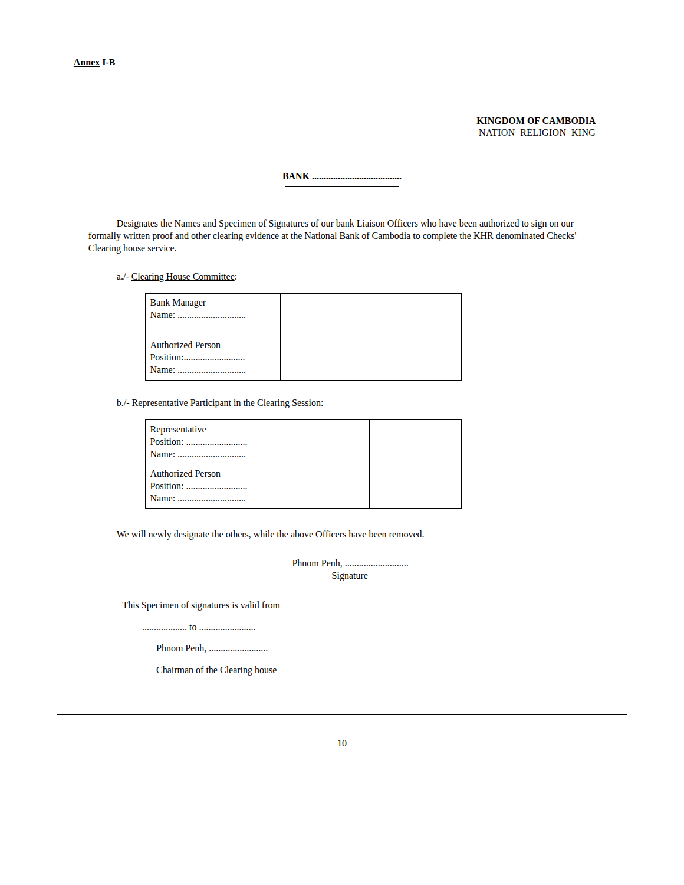Annex I-B
KINGDOM OF CAMBODIA
NATION RELIGION KING
BANK ......................................
Designates the Names and Specimen of Signatures of our bank Liaison Officers who have been authorized to sign on our formally written proof and other clearing evidence at the National Bank of Cambodia to complete the KHR denominated Checks' Clearing house service.
a./- Clearing House Committee:
| Bank Manager Name: ............................. | | |
| Authorized Person Position:.......................... Name: ............................. | | |
b./- Representative Participant in the Clearing Session:
| Representative Position: .......................... Name: ............................. | | |
| Authorized Person Position: .......................... Name: ............................. | | |
We will newly designate the others, while the above Officers have been removed.
Phnom Penh, ...........................
Signature
This Specimen of signatures is valid from
................... to ........................
Phnom Penh, .........................
Chairman of the Clearing house
10